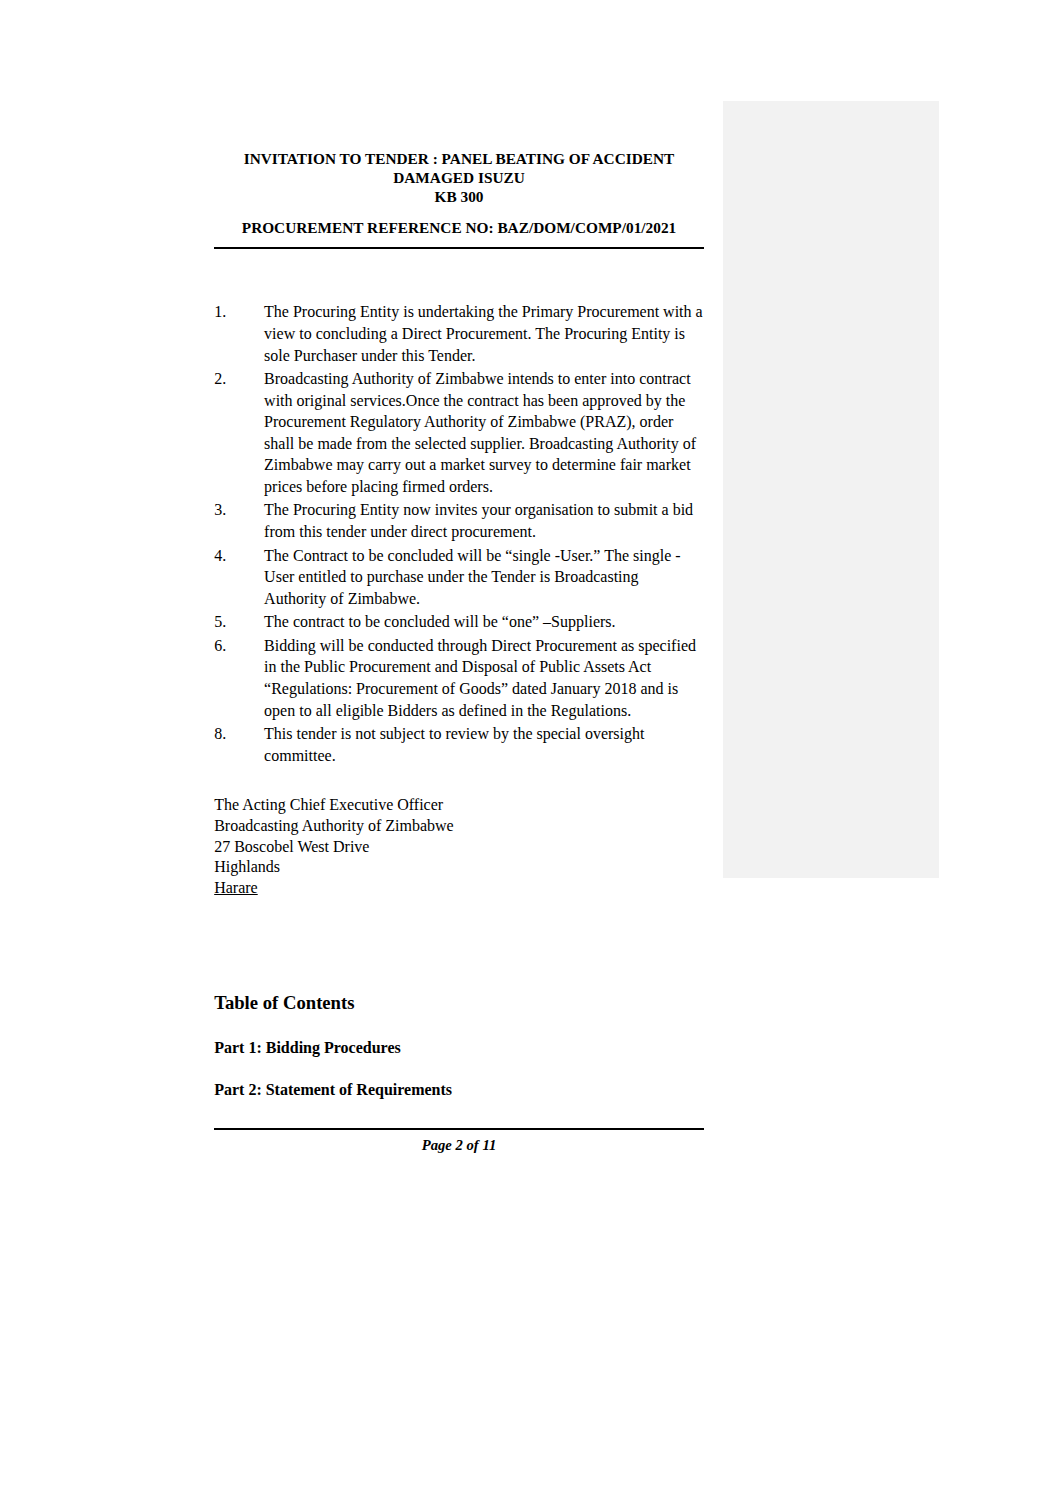INVITATION TO TENDER : PANEL BEATING OF ACCIDENT DAMAGED ISUZU KB 300 PROCUREMENT REFERENCE NO: BAZ/DOM/COMP/01/2021
1. The Procuring Entity is undertaking the Primary Procurement with a view to concluding a Direct Procurement. The Procuring Entity is sole Purchaser under this Tender.
2. Broadcasting Authority of Zimbabwe intends to enter into contract with original services.Once the contract has been approved by the Procurement Regulatory Authority of Zimbabwe (PRAZ), order shall be made from the selected supplier. Broadcasting Authority of Zimbabwe may carry out a market survey to determine fair market prices before placing firmed orders.
3. The Procuring Entity now invites your organisation to submit a bid from this tender under direct procurement.
4. The Contract to be concluded will be “single -User.” The single -User entitled to purchase under the Tender is Broadcasting Authority of Zimbabwe.
5. The contract to be concluded will be “one” –Suppliers.
6. Bidding will be conducted through Direct Procurement as specified in the Public Procurement and Disposal of Public Assets Act “Regulations: Procurement of Goods” dated January 2018 and is open to all eligible Bidders as defined in the Regulations.
8. This tender is not subject to review by the special oversight committee.
The Acting Chief Executive Officer
Broadcasting Authority of Zimbabwe
27 Boscobel West Drive
Highlands
Harare
Table of Contents
Part 1: Bidding Procedures
Part 2: Statement of Requirements
Page 2 of 11